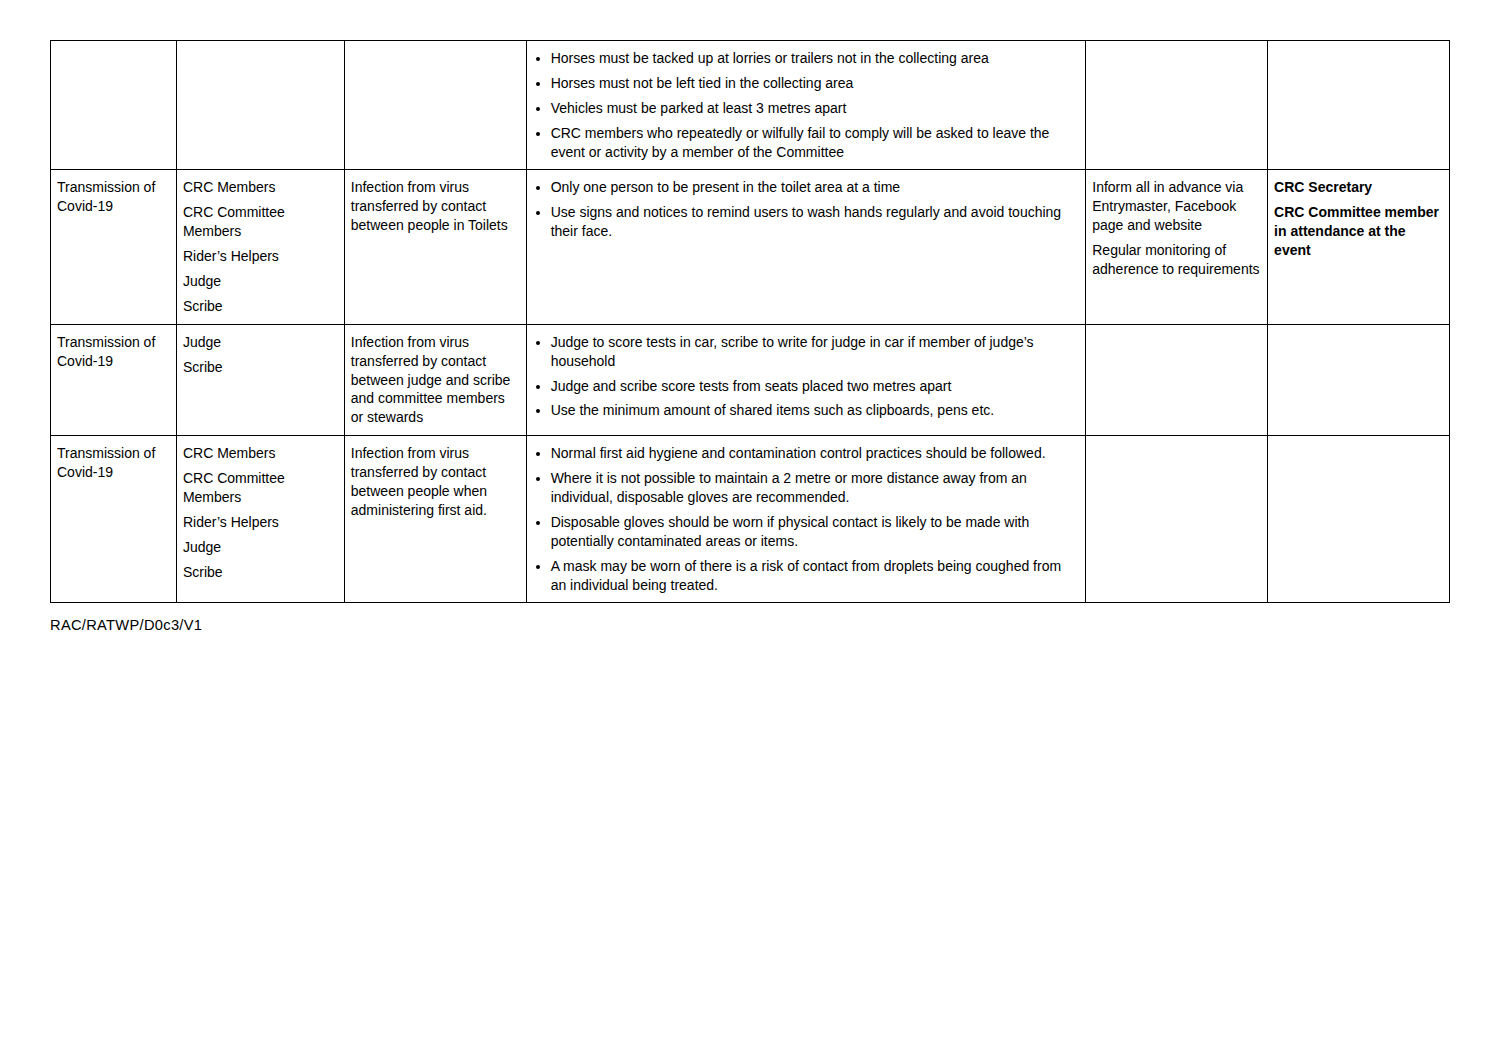| | | | Horses must be tacked up at lorries or trailers not in the collecting area Horses must not be left tied in the collecting area Vehicles must be parked at least 3 metres apart CRC members who repeatedly or wilfully fail to comply will be asked to leave the event or activity by a member of the Committee | | |
| Transmission of Covid-19 | CRC Members CRC Committee Members Rider’s Helpers Judge Scribe | Infection from virus transferred by contact between people in Toilets | Only one person to be present in the toilet area at a time Use signs and notices to remind users to wash hands regularly and avoid touching their face. | Inform all in advance via Entrymaster, Facebook page and website Regular monitoring of adherence to requirements | CRC Secretary CRC Committee member in attendance at the event |
| Transmission of Covid-19 | Judge Scribe | Infection from virus transferred by contact between judge and scribe and committee members or stewards | Judge to score tests in car, scribe to write for judge in car if member of judge’s household Judge and scribe score tests from seats placed two metres apart Use the minimum amount of shared items such as clipboards, pens etc. | | |
| Transmission of Covid-19 | CRC Members CRC Committee Members Rider’s Helpers Judge Scribe | Infection from virus transferred by contact between people when administering first aid. | Normal first aid hygiene and contamination control practices should be followed. Where it is not possible to maintain a 2 metre or more distance away from an individual, disposable gloves are recommended. Disposable gloves should be worn if physical contact is likely to be made with potentially contaminated areas or items. A mask may be worn of there is a risk of contact from droplets being coughed from an individual being treated. | | |
RAC/RATWP/D0c3/V1